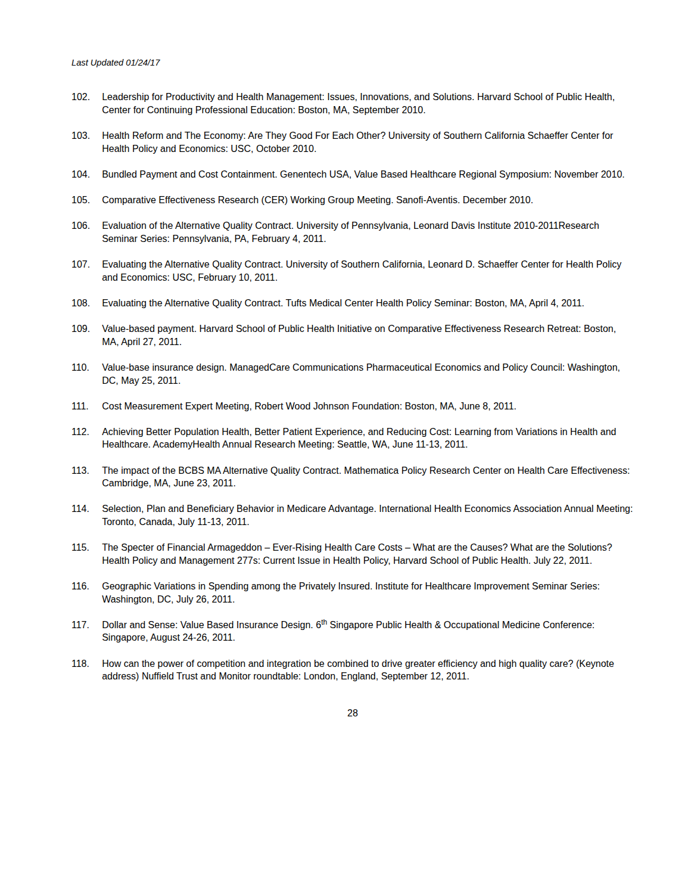Last Updated 01/24/17
102. Leadership for Productivity and Health Management: Issues, Innovations, and Solutions. Harvard School of Public Health, Center for Continuing Professional Education: Boston, MA, September 2010.
103. Health Reform and The Economy: Are They Good For Each Other? University of Southern California Schaeffer Center for Health Policy and Economics: USC, October 2010.
104. Bundled Payment and Cost Containment. Genentech USA, Value Based Healthcare Regional Symposium: November 2010.
105. Comparative Effectiveness Research (CER) Working Group Meeting. Sanofi-Aventis. December 2010.
106. Evaluation of the Alternative Quality Contract. University of Pennsylvania, Leonard Davis Institute 2010-2011Research Seminar Series: Pennsylvania, PA, February 4, 2011.
107. Evaluating the Alternative Quality Contract. University of Southern California, Leonard D. Schaeffer Center for Health Policy and Economics: USC, February 10, 2011.
108. Evaluating the Alternative Quality Contract. Tufts Medical Center Health Policy Seminar: Boston, MA, April 4, 2011.
109. Value-based payment. Harvard School of Public Health Initiative on Comparative Effectiveness Research Retreat: Boston, MA, April 27, 2011.
110. Value-base insurance design. ManagedCare Communications Pharmaceutical Economics and Policy Council: Washington, DC, May 25, 2011.
111. Cost Measurement Expert Meeting, Robert Wood Johnson Foundation: Boston, MA, June 8, 2011.
112. Achieving Better Population Health, Better Patient Experience, and Reducing Cost: Learning from Variations in Health and Healthcare. AcademyHealth Annual Research Meeting: Seattle, WA, June 11-13, 2011.
113. The impact of the BCBS MA Alternative Quality Contract. Mathematica Policy Research Center on Health Care Effectiveness: Cambridge, MA, June 23, 2011.
114. Selection, Plan and Beneficiary Behavior in Medicare Advantage. International Health Economics Association Annual Meeting: Toronto, Canada, July 11-13, 2011.
115. The Specter of Financial Armageddon – Ever-Rising Health Care Costs – What are the Causes? What are the Solutions? Health Policy and Management 277s: Current Issue in Health Policy, Harvard School of Public Health. July 22, 2011.
116. Geographic Variations in Spending among the Privately Insured. Institute for Healthcare Improvement Seminar Series: Washington, DC, July 26, 2011.
117. Dollar and Sense: Value Based Insurance Design. 6th Singapore Public Health & Occupational Medicine Conference: Singapore, August 24-26, 2011.
118. How can the power of competition and integration be combined to drive greater efficiency and high quality care? (Keynote address) Nuffield Trust and Monitor roundtable: London, England, September 12, 2011.
28